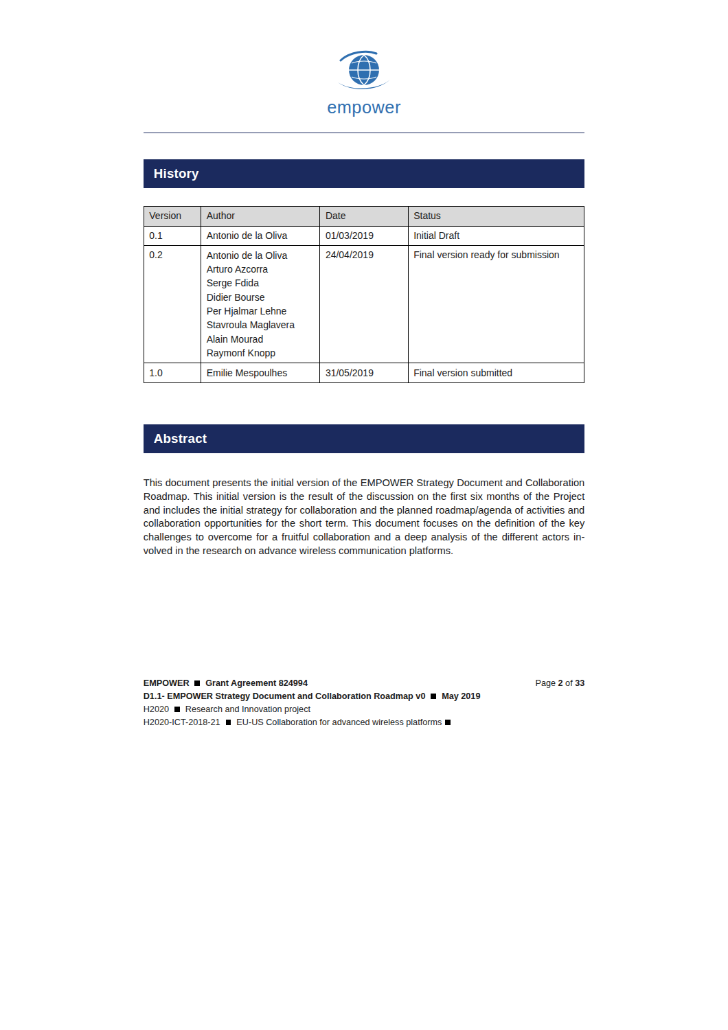empower
History
| Version | Author | Date | Status |
| --- | --- | --- | --- |
| 0.1 | Antonio de la Oliva | 01/03/2019 | Initial Draft |
| 0.2 | Antonio de la Oliva Arturo Azcorra Serge Fdida Didier Bourse Per Hjalmar Lehne Stavroula Maglavera Alain Mourad Raymonf Knopp | 24/04/2019 | Final version ready for submission |
| 1.0 | Emilie Mespoulhes | 31/05/2019 | Final version submitted |
Abstract
This document presents the initial version of the EMPOWER Strategy Document and Collaboration Roadmap. This initial version is the result of the discussion on the first six months of the Project and includes the initial strategy for collaboration and the planned roadmap/agenda of activities and collaboration opportunities for the short term. This document focuses on the definition of the key challenges to overcome for a fruitful collaboration and a deep analysis of the different actors involved in the research on advance wireless communication platforms.
EMPOWER Grant Agreement 824994
Page 2 of 33
D1.1- EMPOWER Strategy Document and Collaboration Roadmap v0 May 2019
H2020 Research and Innovation project
H2020-ICT-2018-21 EU-US Collaboration for advanced wireless platforms